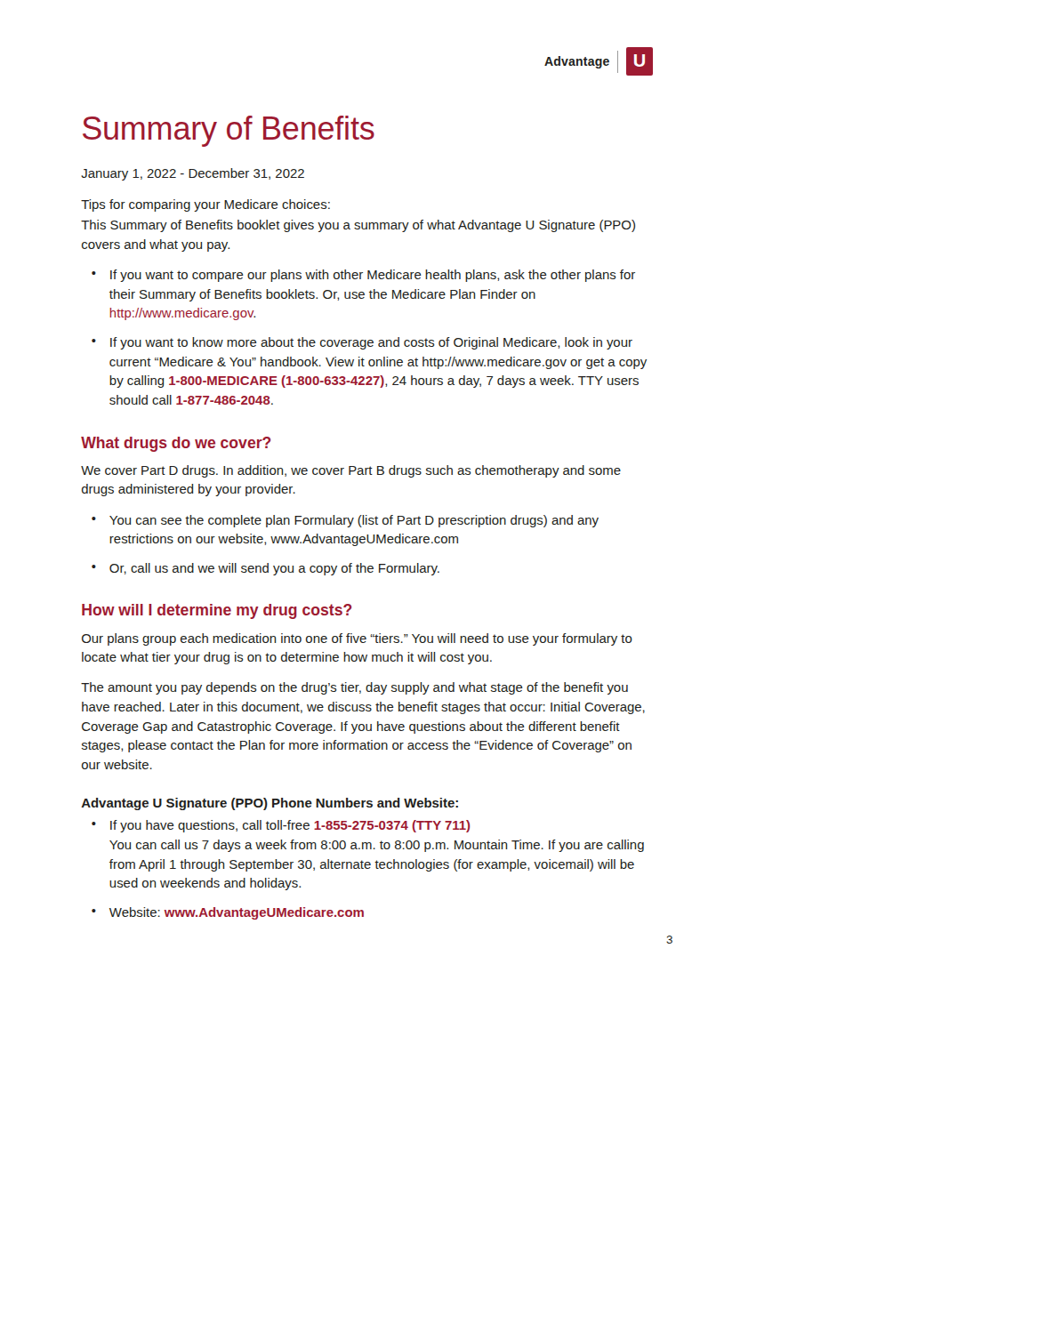Advantage U
Summary of Benefits
January 1, 2022 - December 31, 2022
Tips for comparing your Medicare choices:
This Summary of Benefits booklet gives you a summary of what Advantage U Signature (PPO) covers and what you pay.
If you want to compare our plans with other Medicare health plans, ask the other plans for their Summary of Benefits booklets. Or, use the Medicare Plan Finder on http://www.medicare.gov.
If you want to know more about the coverage and costs of Original Medicare, look in your current “Medicare & You” handbook. View it online at http://www.medicare.gov or get a copy by calling 1-800-MEDICARE (1-800-633-4227), 24 hours a day, 7 days a week. TTY users should call 1-877-486-2048.
What drugs do we cover?
We cover Part D drugs. In addition, we cover Part B drugs such as chemotherapy and some drugs administered by your provider.
You can see the complete plan Formulary (list of Part D prescription drugs) and any restrictions on our website, www.AdvantageUMedicare.com
Or, call us and we will send you a copy of the Formulary.
How will I determine my drug costs?
Our plans group each medication into one of five “tiers.” You will need to use your formulary to locate what tier your drug is on to determine how much it will cost you.
The amount you pay depends on the drug’s tier, day supply and what stage of the benefit you have reached. Later in this document, we discuss the benefit stages that occur: Initial Coverage, Coverage Gap and Catastrophic Coverage. If you have questions about the different benefit stages, please contact the Plan for more information or access the “Evidence of Coverage” on our website.
Advantage U Signature (PPO) Phone Numbers and Website:
If you have questions, call toll-free 1-855-275-0374 (TTY 711)
You can call us 7 days a week from 8:00 a.m. to 8:00 p.m. Mountain Time. If you are calling from April 1 through September 30, alternate technologies (for example, voicemail) will be used on weekends and holidays.
Website: www.AdvantageUMedicare.com
3